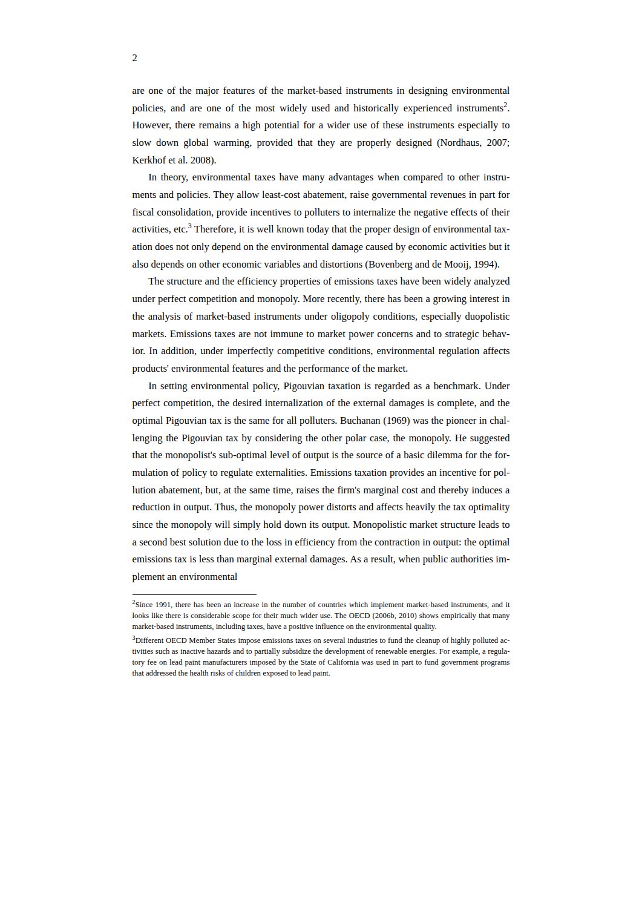2
are one of the major features of the market-based instruments in designing environmental policies, and are one of the most widely used and historically experienced instruments2. However, there remains a high potential for a wider use of these instruments especially to slow down global warming, provided that they are properly designed (Nordhaus, 2007; Kerkhof et al. 2008).
In theory, environmental taxes have many advantages when compared to other instruments and policies. They allow least-cost abatement, raise governmental revenues in part for fiscal consolidation, provide incentives to polluters to internalize the negative effects of their activities, etc.3 Therefore, it is well known today that the proper design of environmental taxation does not only depend on the environmental damage caused by economic activities but it also depends on other economic variables and distortions (Bovenberg and de Mooij, 1994).
The structure and the efficiency properties of emissions taxes have been widely analyzed under perfect competition and monopoly. More recently, there has been a growing interest in the analysis of market-based instruments under oligopoly conditions, especially duopolistic markets. Emissions taxes are not immune to market power concerns and to strategic behavior. In addition, under imperfectly competitive conditions, environmental regulation affects products' environmental features and the performance of the market.
In setting environmental policy, Pigouvian taxation is regarded as a benchmark. Under perfect competition, the desired internalization of the external damages is complete, and the optimal Pigouvian tax is the same for all polluters. Buchanan (1969) was the pioneer in challenging the Pigouvian tax by considering the other polar case, the monopoly. He suggested that the monopolist's sub-optimal level of output is the source of a basic dilemma for the formulation of policy to regulate externalities. Emissions taxation provides an incentive for pollution abatement, but, at the same time, raises the firm's marginal cost and thereby induces a reduction in output. Thus, the monopoly power distorts and affects heavily the tax optimality since the monopoly will simply hold down its output. Monopolistic market structure leads to a second best solution due to the loss in efficiency from the contraction in output: the optimal emissions tax is less than marginal external damages. As a result, when public authorities implement an environmental
2Since 1991, there has been an increase in the number of countries which implement market-based instruments, and it looks like there is considerable scope for their much wider use. The OECD (2006b, 2010) shows empirically that many market-based instruments, including taxes, have a positive influence on the environmental quality.
3Different OECD Member States impose emissions taxes on several industries to fund the cleanup of highly polluted activities such as inactive hazards and to partially subsidize the development of renewable energies. For example, a regulatory fee on lead paint manufacturers imposed by the State of California was used in part to fund government programs that addressed the health risks of children exposed to lead paint.